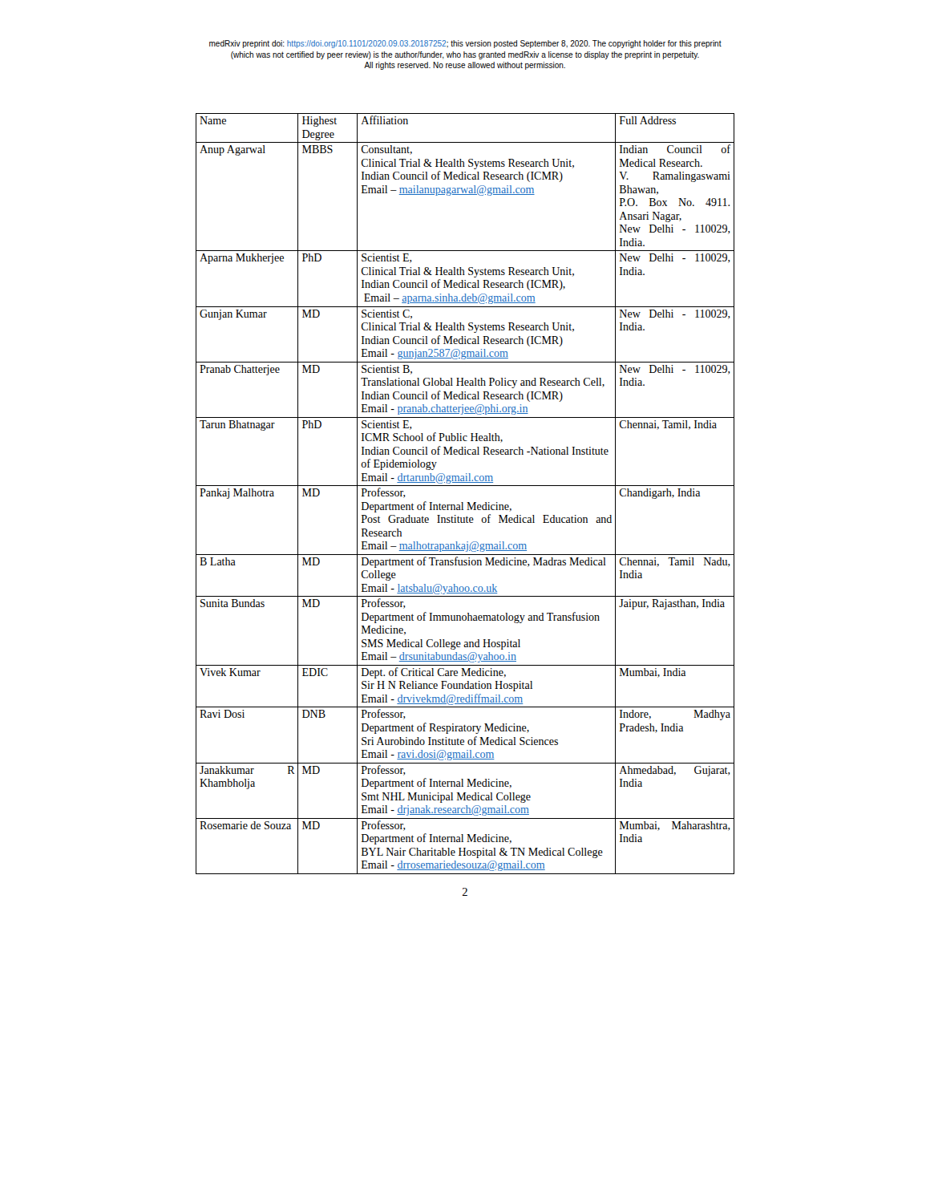medRxiv preprint doi: https://doi.org/10.1101/2020.09.03.20187252; this version posted September 8, 2020. The copyright holder for this preprint
(which was not certified by peer review) is the author/funder, who has granted medRxiv a license to display the preprint in perpetuity.
All rights reserved. No reuse allowed without permission.
| Name | Highest Degree | Affiliation | Full Address |
| --- | --- | --- | --- |
| Anup Agarwal | MBBS | Consultant, Clinical Trial & Health Systems Research Unit, Indian Council of Medical Research (ICMR) Email – mailanupagarwal@gmail.com | Indian Council of Medical Research. V. Ramalingaswami Bhawan, P.O. Box No. 4911. Ansari Nagar, New Delhi - 110029, India. |
| Aparna Mukherjee | PhD | Scientist E, Clinical Trial & Health Systems Research Unit, Indian Council of Medical Research (ICMR), Email – aparna.sinha.deb@gmail.com | New Delhi - 110029, India. |
| Gunjan Kumar | MD | Scientist C, Clinical Trial & Health Systems Research Unit, Indian Council of Medical Research (ICMR) Email - gunjan2587@gmail.com | New Delhi - 110029, India. |
| Pranab Chatterjee | MD | Scientist B, Translational Global Health Policy and Research Cell, Indian Council of Medical Research (ICMR) Email - pranab.chatterjee@phi.org.in | New Delhi - 110029, India. |
| Tarun Bhatnagar | PhD | Scientist E, ICMR School of Public Health, Indian Council of Medical Research -National Institute of Epidemiology Email - drtarunb@gmail.com | Chennai, Tamil, India |
| Pankaj Malhotra | MD | Professor, Department of Internal Medicine, Post Graduate Institute of Medical Education and Research Email – malhotrapankaj@gmail.com | Chandigarh, India |
| B Latha | MD | Department of Transfusion Medicine, Madras Medical College Email - latsbalu@yahoo.co.uk | Chennai, Tamil Nadu, India |
| Sunita Bundas | MD | Professor, Department of Immunohaematology and Transfusion Medicine, SMS Medical College and Hospital Email – drsunitabundas@yahoo.in | Jaipur, Rajasthan, India |
| Vivek Kumar | EDIC | Dept. of Critical Care Medicine, Sir H N Reliance Foundation Hospital Email - drvivekmd@rediffmail.com | Mumbai, India |
| Ravi Dosi | DNB | Professor, Department of Respiratory Medicine, Sri Aurobindo Institute of Medical Sciences Email - ravi.dosi@gmail.com | Indore, Madhya Pradesh, India |
| Janakkumar R Khambholja | MD | Professor, Department of Internal Medicine, Smt NHL Municipal Medical College Email - drjanak.research@gmail.com | Ahmedabad, Gujarat, India |
| Rosemarie de Souza | MD | Professor, Department of Internal Medicine, BYL Nair Charitable Hospital & TN Medical College Email - drrosemariedesouza@gmail.com | Mumbai, Maharashtra, India |
2